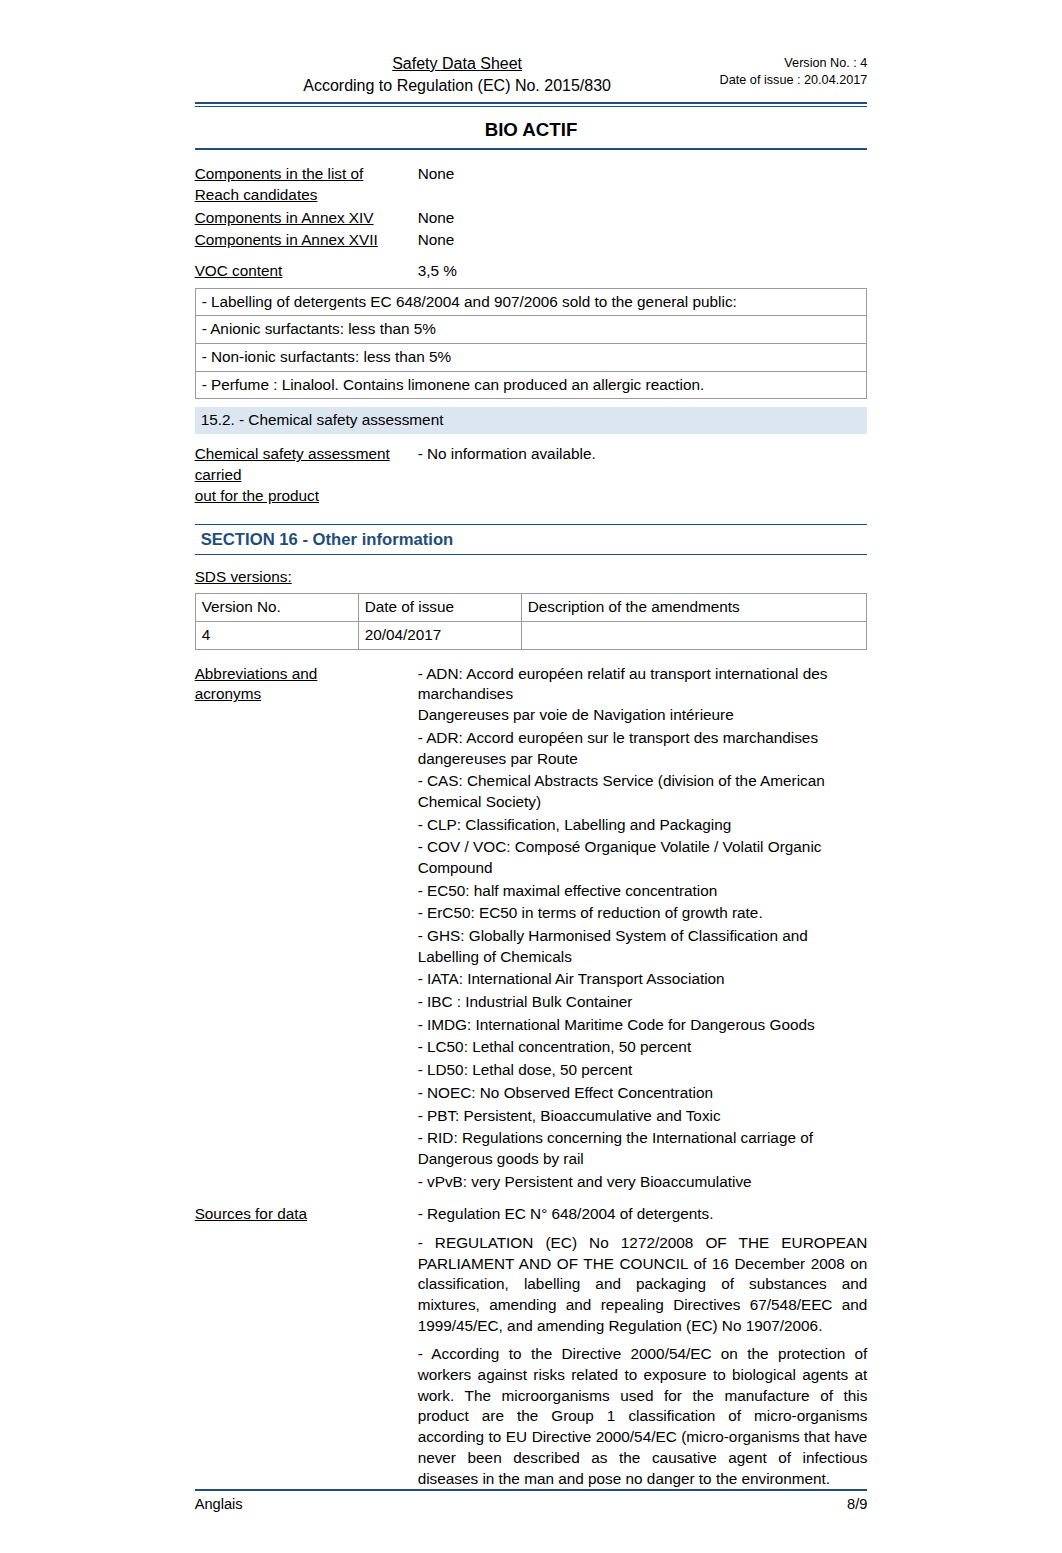Safety Data Sheet
According to Regulation (EC) No. 2015/830
Version No. : 4
Date of issue : 20.04.2017
BIO ACTIF
Components in the list of
Reach candidates
None
Components in Annex XIV
None
Components in Annex XVII
None
VOC content
3,5 %
| - Labelling of detergents EC 648/2004 and 907/2006 sold to the general public: |
| - Anionic surfactants: less than 5% |
| - Non-ionic surfactants: less than 5% |
| - Perfume : Linalool. Contains limonene can produced an allergic reaction. |
15.2. - Chemical safety assessment
Chemical safety assessment carried
out for the product
- No information available.
SECTION 16 - Other information
SDS versions:
| Version No. | Date of issue | Description of the amendments |
| 4 | 20/04/2017 | |
Abbreviations and
acronyms
- ADN: Accord européen relatif au transport international des marchandises
Dangereuses par voie de Navigation intérieure
- ADR: Accord européen sur le transport des marchandises dangereuses par Route
- CAS: Chemical Abstracts Service (division of the American Chemical Society)
- CLP: Classification, Labelling and Packaging
- COV / VOC: Composé Organique Volatile / Volatil Organic Compound
- EC50: half maximal effective concentration
- ErC50: EC50 in terms of reduction of growth rate.
- GHS: Globally Harmonised System of Classification and Labelling of Chemicals
- IATA: International Air Transport Association
- IBC : Industrial Bulk Container
- IMDG: International Maritime Code for Dangerous Goods
- LC50: Lethal concentration, 50 percent
- LD50: Lethal dose, 50 percent
- NOEC: No Observed Effect Concentration
- PBT: Persistent, Bioaccumulative and Toxic
- RID: Regulations concerning the International carriage of Dangerous goods by rail
- vPvB: very Persistent and very Bioaccumulative
Sources for data
- Regulation EC N° 648/2004 of detergents.
- REGULATION (EC) No 1272/2008 OF THE EUROPEAN PARLIAMENT AND OF THE COUNCIL of 16 December 2008 on classification, labelling and packaging of substances and mixtures, amending and repealing Directives 67/548/EEC and 1999/45/EC, and amending Regulation (EC) No 1907/2006.
- According to the Directive 2000/54/EC on the protection of workers against risks related to exposure to biological agents at work. The microorganisms used for the manufacture of this product are the Group 1 classification of micro-organisms according to EU Directive 2000/54/EC (micro-organisms that have never been described as the causative agent of infectious diseases in the man and pose no danger to the environment.
Anglais
8/9